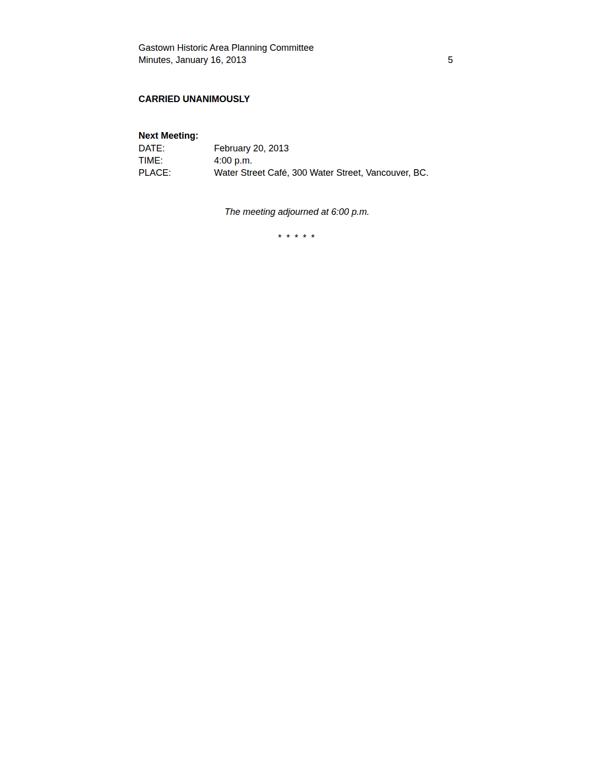Gastown Historic Area Planning Committee
Minutes, January 16, 2013
5
CARRIED UNANIMOUSLY
Next Meeting:
| DATE: | February 20, 2013 |
| TIME: | 4:00 p.m. |
| PLACE: | Water Street Café, 300 Water Street, Vancouver, BC. |
The meeting adjourned at 6:00 p.m.
* * * * *